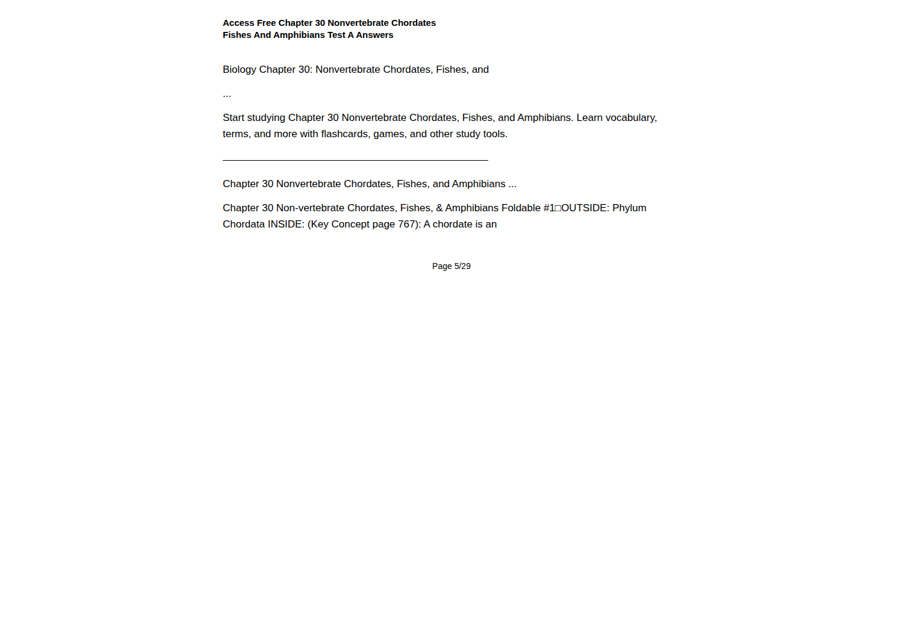Access Free Chapter 30 Nonvertebrate Chordates Fishes And Amphibians Test A Answers
Biology Chapter 30: Nonvertebrate Chordates, Fishes, and
...
Start studying Chapter 30 Nonvertebrate Chordates, Fishes, and Amphibians. Learn vocabulary, terms, and more with flashcards, games, and other study tools.
Chapter 30 Nonvertebrate Chordates, Fishes, and Amphibians ...
Chapter 30 Non-vertebrate Chordates, Fishes, & Amphibians Foldable #1□OUTSIDE: Phylum Chordata INSIDE: (Key Concept page 767): A chordate is an
Page 5/29